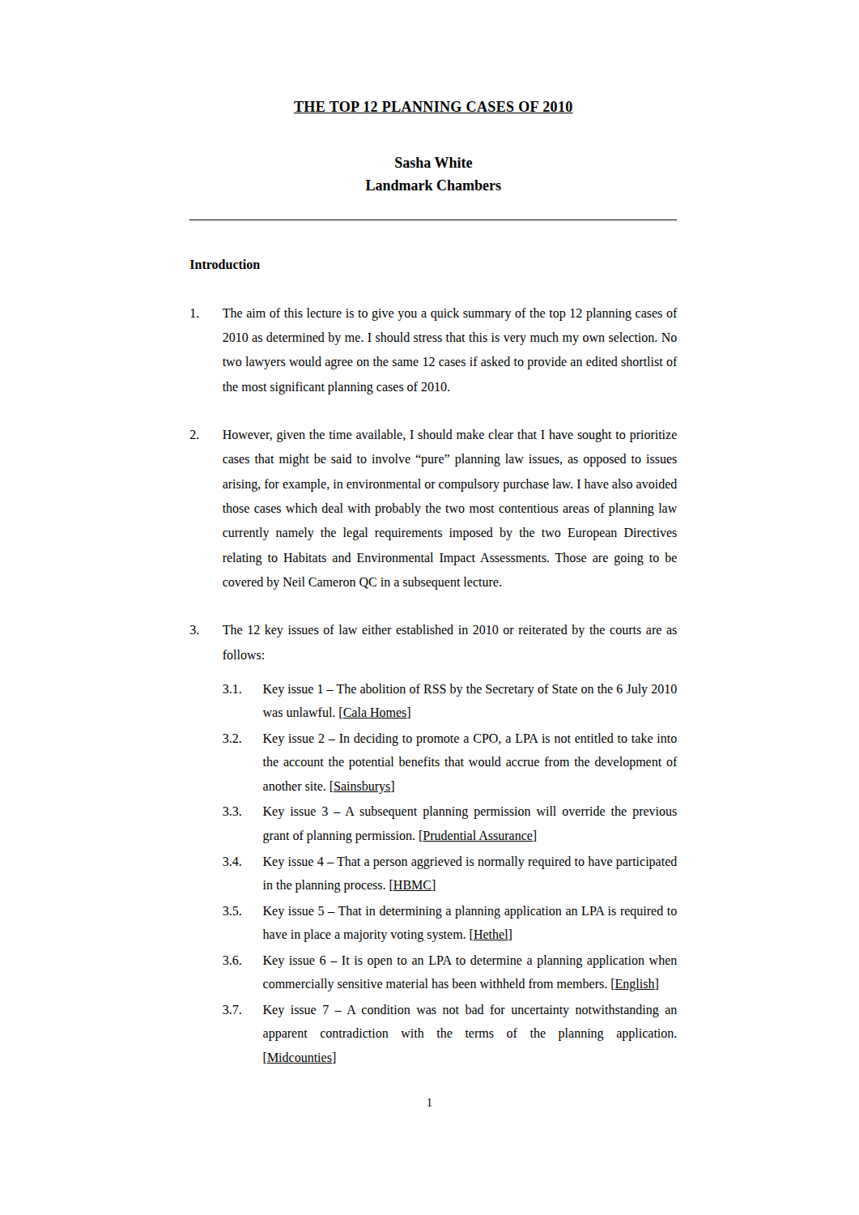THE TOP 12 PLANNING CASES OF 2010
Sasha White
Landmark Chambers
Introduction
The aim of this lecture is to give you a quick summary of the top 12 planning cases of 2010 as determined by me. I should stress that this is very much my own selection. No two lawyers would agree on the same 12 cases if asked to provide an edited shortlist of the most significant planning cases of 2010.
However, given the time available, I should make clear that I have sought to prioritize cases that might be said to involve “pure” planning law issues, as opposed to issues arising, for example, in environmental or compulsory purchase law. I have also avoided those cases which deal with probably the two most contentious areas of planning law currently namely the legal requirements imposed by the two European Directives relating to Habitats and Environmental Impact Assessments. Those are going to be covered by Neil Cameron QC in a subsequent lecture.
The 12 key issues of law either established in 2010 or reiterated by the courts are as follows:
Key issue 1 – The abolition of RSS by the Secretary of State on the 6 July 2010 was unlawful. [Cala Homes]
Key issue 2 – In deciding to promote a CPO, a LPA is not entitled to take into the account the potential benefits that would accrue from the development of another site. [Sainsburys]
Key issue 3 – A subsequent planning permission will override the previous grant of planning permission. [Prudential Assurance]
Key issue 4 – That a person aggrieved is normally required to have participated in the planning process. [HBMC]
Key issue 5 – That in determining a planning application an LPA is required to have in place a majority voting system. [Hethel]
Key issue 6 – It is open to an LPA to determine a planning application when commercially sensitive material has been withheld from members. [English]
Key issue 7 – A condition was not bad for uncertainty notwithstanding an apparent contradiction with the terms of the planning application. [Midcounties]
1